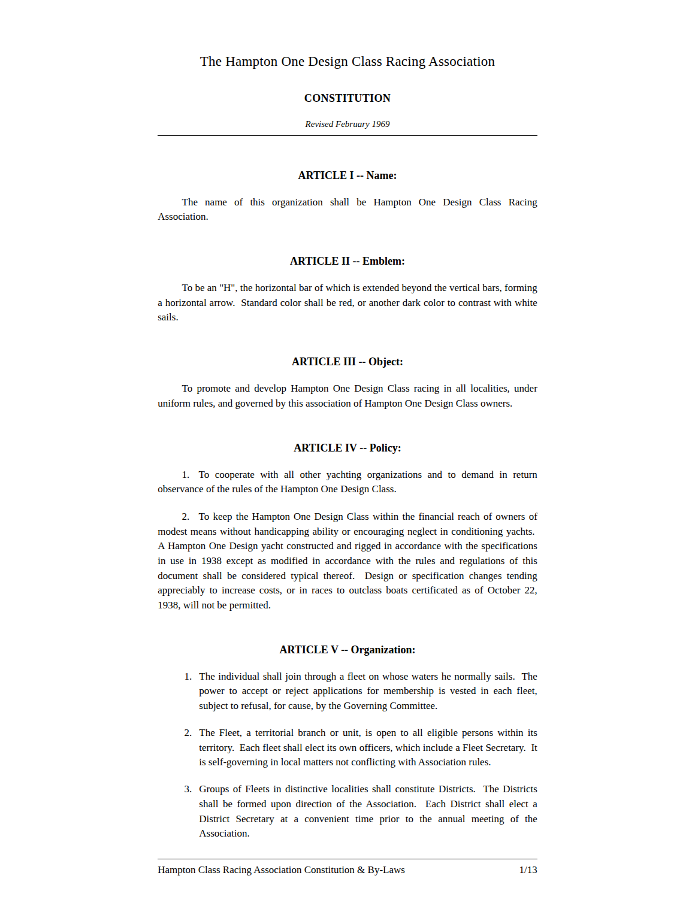The Hampton One Design Class Racing Association
CONSTITUTION
Revised February 1969
ARTICLE I -- Name:
The name of this organization shall be Hampton One Design Class Racing Association.
ARTICLE II -- Emblem:
To be an "H", the horizontal bar of which is extended beyond the vertical bars, forming a horizontal arrow. Standard color shall be red, or another dark color to contrast with white sails.
ARTICLE III -- Object:
To promote and develop Hampton One Design Class racing in all localities, under uniform rules, and governed by this association of Hampton One Design Class owners.
ARTICLE IV -- Policy:
1. To cooperate with all other yachting organizations and to demand in return observance of the rules of the Hampton One Design Class.
2. To keep the Hampton One Design Class within the financial reach of owners of modest means without handicapping ability or encouraging neglect in conditioning yachts. A Hampton One Design yacht constructed and rigged in accordance with the specifications in use in 1938 except as modified in accordance with the rules and regulations of this document shall be considered typical thereof. Design or specification changes tending appreciably to increase costs, or in races to outclass boats certificated as of October 22, 1938, will not be permitted.
ARTICLE V -- Organization:
The individual shall join through a fleet on whose waters he normally sails. The power to accept or reject applications for membership is vested in each fleet, subject to refusal, for cause, by the Governing Committee.
The Fleet, a territorial branch or unit, is open to all eligible persons within its territory. Each fleet shall elect its own officers, which include a Fleet Secretary. It is self-governing in local matters not conflicting with Association rules.
Groups of Fleets in distinctive localities shall constitute Districts. The Districts shall be formed upon direction of the Association. Each District shall elect a District Secretary at a convenient time prior to the annual meeting of the Association.
Hampton Class Racing Association Constitution & By-Laws 1/13